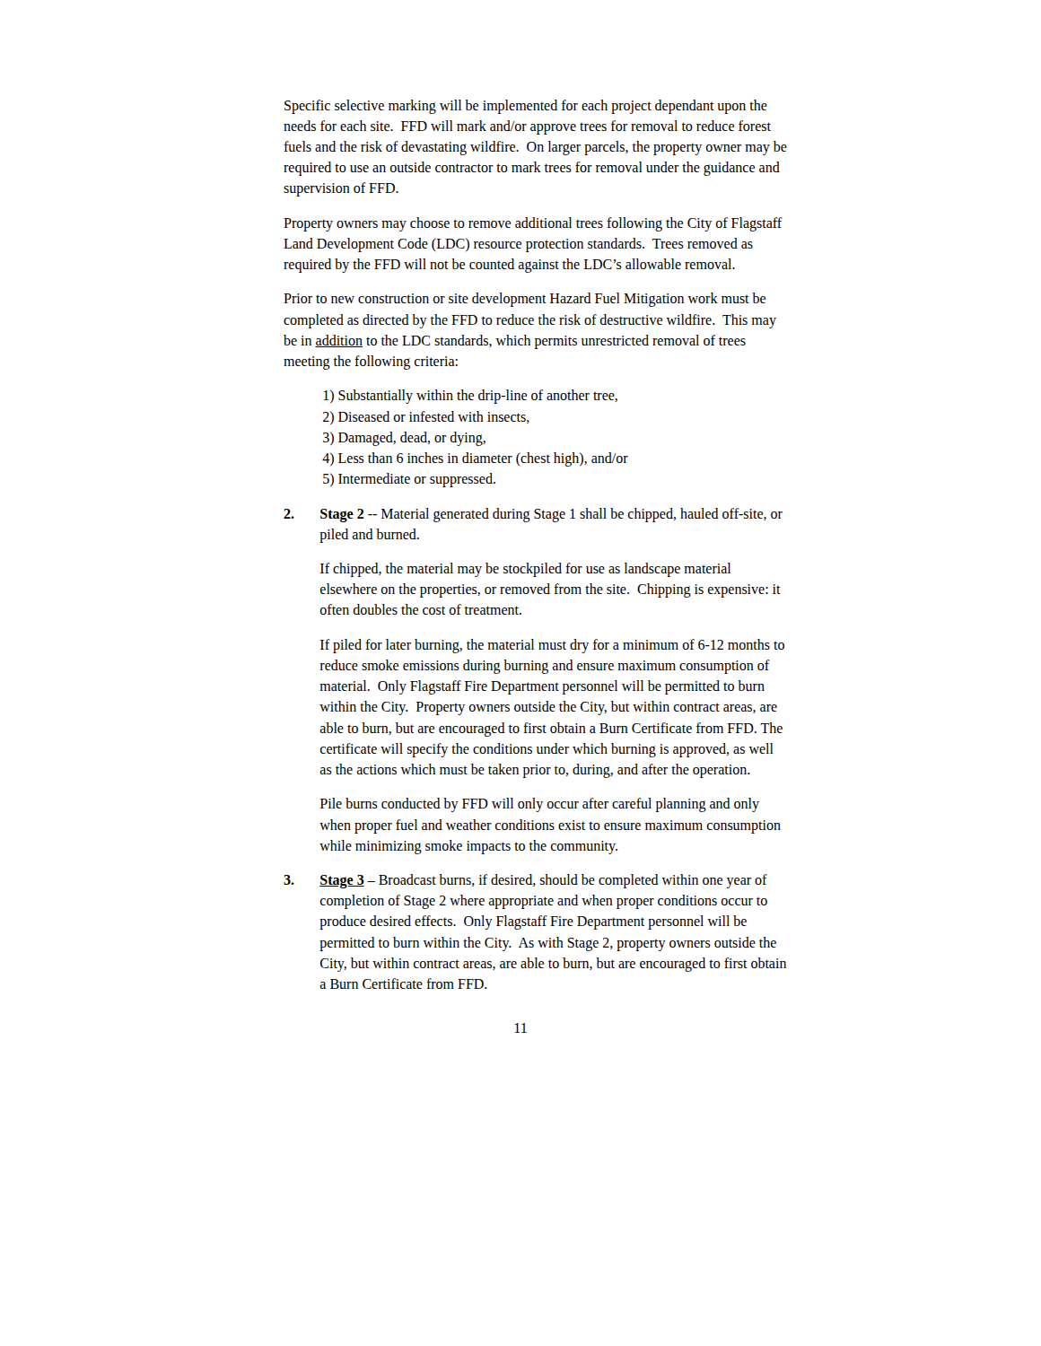Specific selective marking will be implemented for each project dependant upon the needs for each site. FFD will mark and/or approve trees for removal to reduce forest fuels and the risk of devastating wildfire. On larger parcels, the property owner may be required to use an outside contractor to mark trees for removal under the guidance and supervision of FFD.
Property owners may choose to remove additional trees following the City of Flagstaff Land Development Code (LDC) resource protection standards. Trees removed as required by the FFD will not be counted against the LDC’s allowable removal.
Prior to new construction or site development Hazard Fuel Mitigation work must be completed as directed by the FFD to reduce the risk of destructive wildfire. This may be in addition to the LDC standards, which permits unrestricted removal of trees meeting the following criteria:
1) Substantially within the drip-line of another tree,
2) Diseased or infested with insects,
3) Damaged, dead, or dying,
4) Less than 6 inches in diameter (chest high), and/or
5) Intermediate or suppressed.
Stage 2 -- Material generated during Stage 1 shall be chipped, hauled off-site, or piled and burned.
If chipped, the material may be stockpiled for use as landscape material elsewhere on the properties, or removed from the site. Chipping is expensive: it often doubles the cost of treatment.
If piled for later burning, the material must dry for a minimum of 6-12 months to reduce smoke emissions during burning and ensure maximum consumption of material. Only Flagstaff Fire Department personnel will be permitted to burn within the City. Property owners outside the City, but within contract areas, are able to burn, but are encouraged to first obtain a Burn Certificate from FFD. The certificate will specify the conditions under which burning is approved, as well as the actions which must be taken prior to, during, and after the operation.
Pile burns conducted by FFD will only occur after careful planning and only when proper fuel and weather conditions exist to ensure maximum consumption while minimizing smoke impacts to the community.
Stage 3 – Broadcast burns, if desired, should be completed within one year of completion of Stage 2 where appropriate and when proper conditions occur to produce desired effects. Only Flagstaff Fire Department personnel will be permitted to burn within the City. As with Stage 2, property owners outside the City, but within contract areas, are able to burn, but are encouraged to first obtain a Burn Certificate from FFD.
11